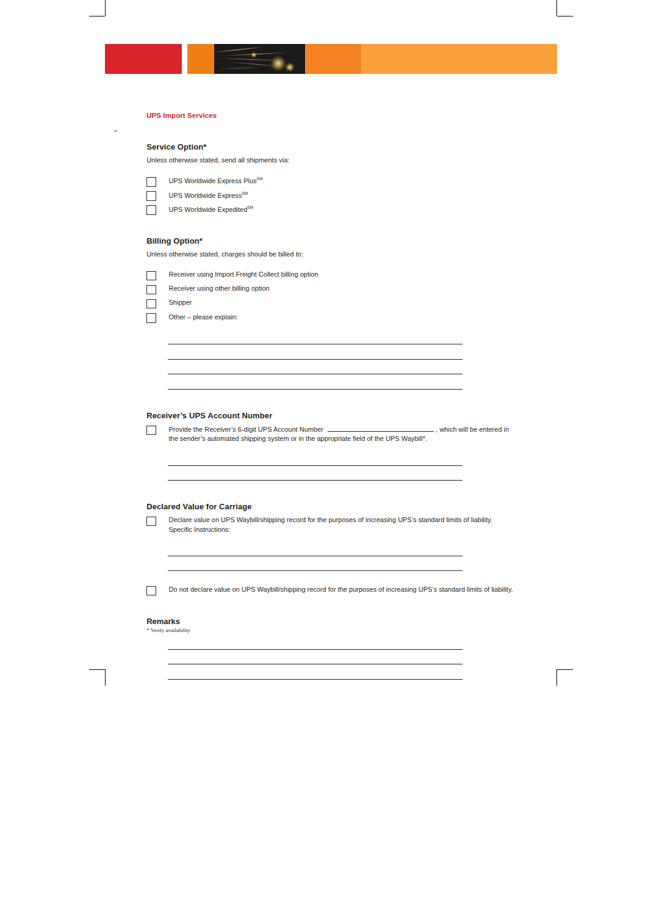UPS Import Services
Service Option*
Unless otherwise stated, send all shipments via:
UPS Worldwide Express PlusSM
UPS Worldwide ExpressSM
UPS Worldwide ExpeditedSM
Billing Option*
Unless otherwise stated, charges should be billed to:
Receiver using Import Freight Collect billing option
Receiver using other billing option
Shipper
Other – please explain:
Receiver’s UPS Account Number
Provide the Receiver’s 6-digit UPS Account Number , which will be entered in the sender’s automated shipping system or in the appropriate field of the UPS Waybill*.
Declared Value for Carriage
Declare value on UPS Waybill/shipping record for the purposes of increasing UPS’s standard limits of liability. Specific Instructions:
Do not declare value on UPS Waybill/shipping record for the purposes of increasing UPS’s standard limits of liability.
Remarks
* Verify availability